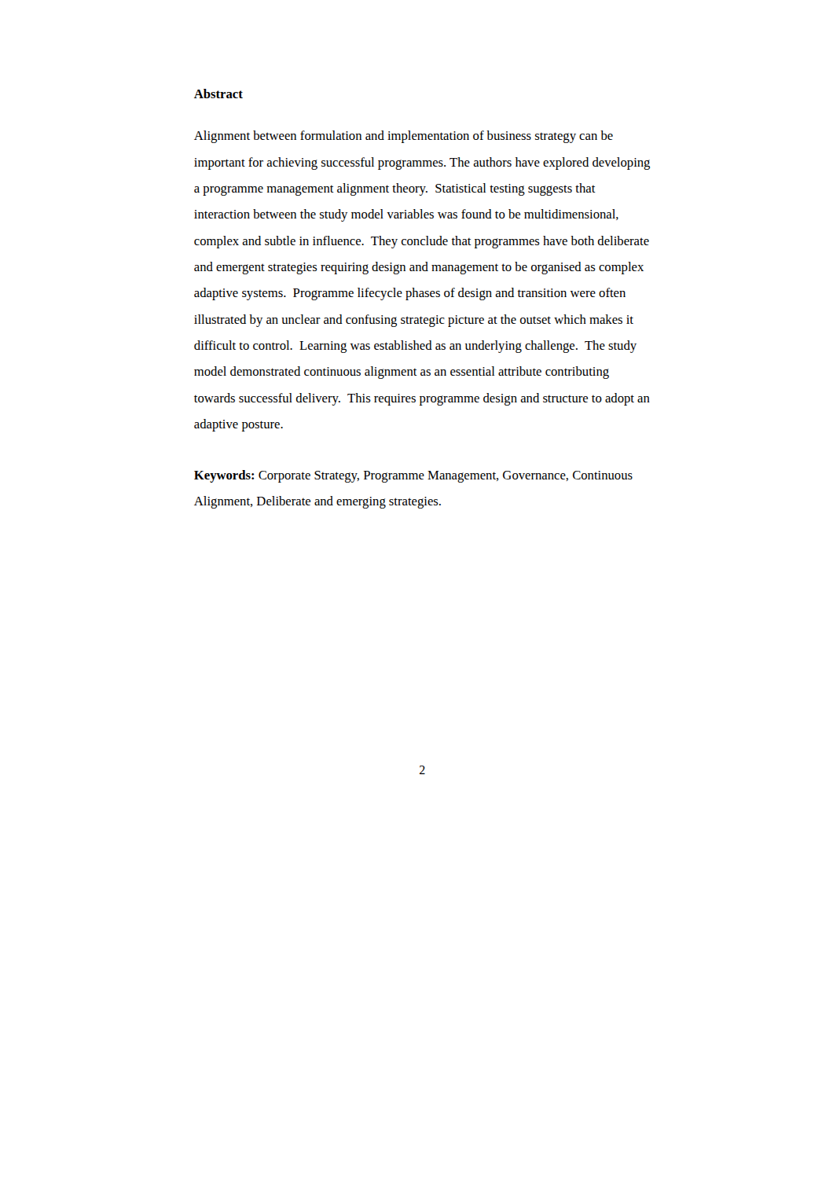Abstract
Alignment between formulation and implementation of business strategy can be important for achieving successful programmes. The authors have explored developing a programme management alignment theory. Statistical testing suggests that interaction between the study model variables was found to be multidimensional, complex and subtle in influence. They conclude that programmes have both deliberate and emergent strategies requiring design and management to be organised as complex adaptive systems. Programme lifecycle phases of design and transition were often illustrated by an unclear and confusing strategic picture at the outset which makes it difficult to control. Learning was established as an underlying challenge. The study model demonstrated continuous alignment as an essential attribute contributing towards successful delivery. This requires programme design and structure to adopt an adaptive posture.
Keywords: Corporate Strategy, Programme Management, Governance, Continuous Alignment, Deliberate and emerging strategies.
2